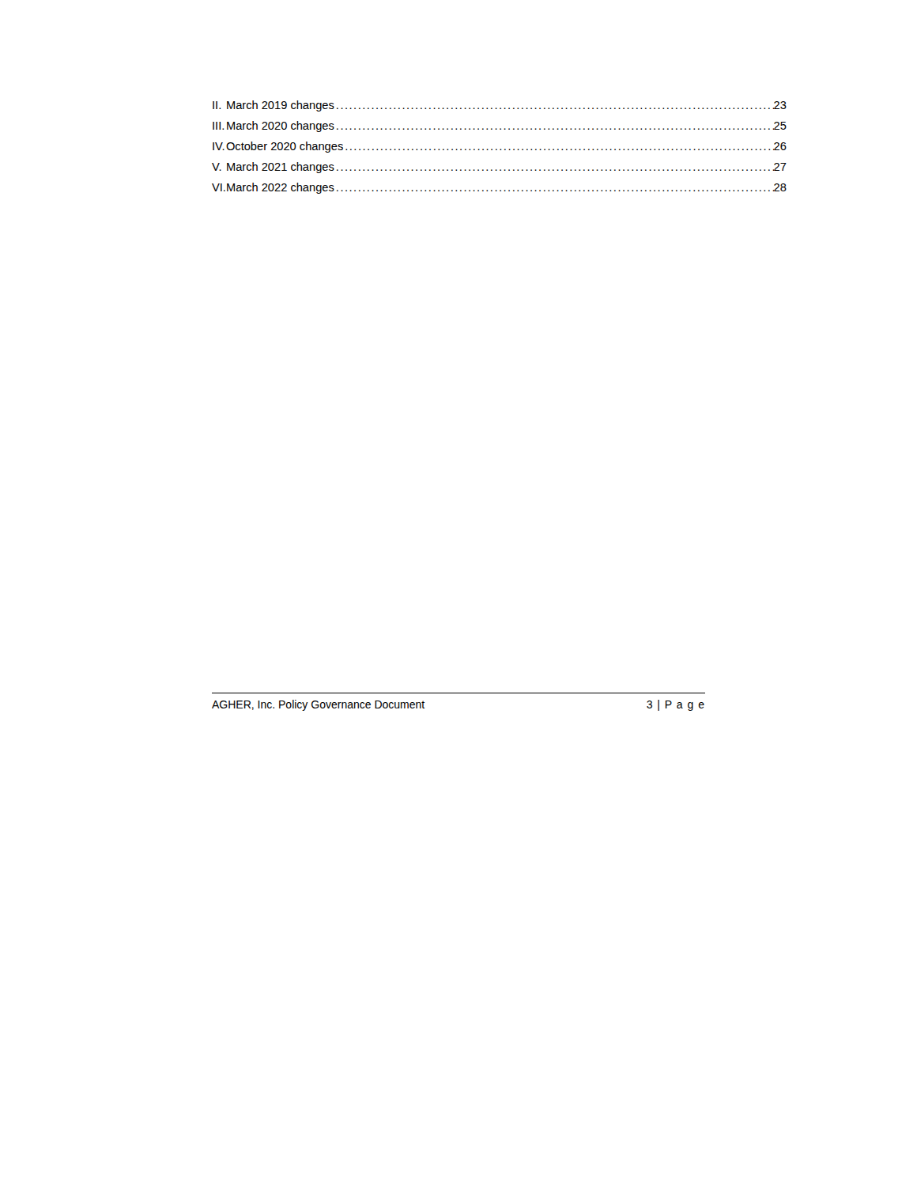| II. | March 2019 changes .................................................................................................................. | 23 |
| III. | March 2020 changes .................................................................................................................. | 25 |
| IV. | October 2020 changes .............................................................................................................. | 26 |
| V. | March 2021 changes .................................................................................................................. | 27 |
| VI. | March 2022 changes ................................................................................................................. | 28 |
AGHER, Inc. Policy Governance Document 3 | P a g e